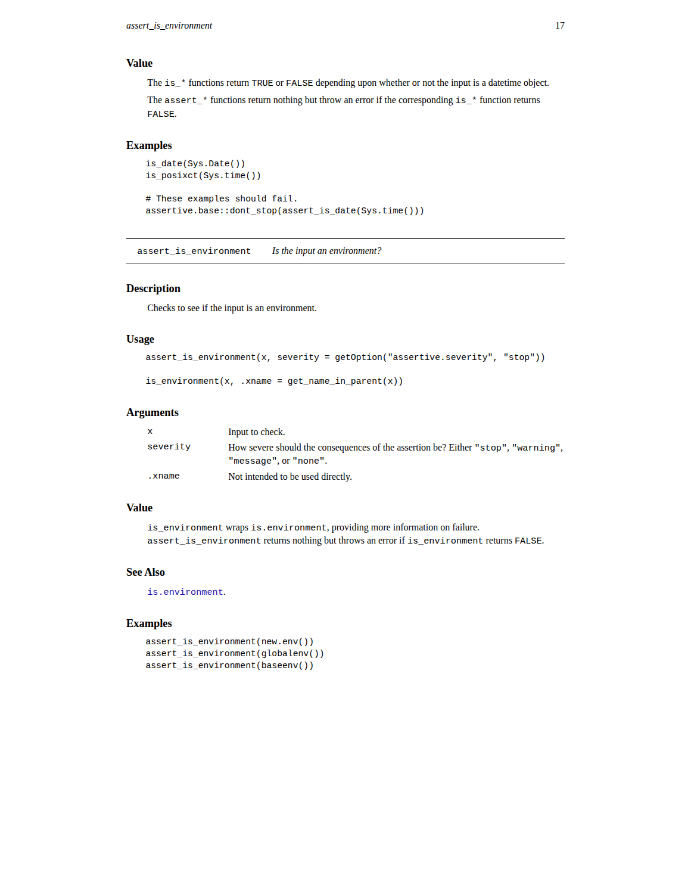assert_is_environment 17
Value
The is_* functions return TRUE or FALSE depending upon whether or not the input is a datetime object.
The assert_* functions return nothing but throw an error if the corresponding is_* function returns FALSE.
Examples
is_date(Sys.Date())
is_posixct(Sys.time())

# These examples should fail.
assertive.base::dont_stop(assert_is_date(Sys.time()))
assert_is_environment Is the input an environment?
Description
Checks to see if the input is an environment.
Usage
assert_is_environment(x, severity = getOption("assertive.severity", "stop"))

is_environment(x, .xname = get_name_in_parent(x))
Arguments
x
Input to check.
severity
How severe should the consequences of the assertion be? Either "stop", "warning", "message", or "none".
.xname
Not intended to be used directly.
Value
is_environment wraps is.environment, providing more information on failure. assert_is_environment returns nothing but throws an error if is_environment returns FALSE.
See Also
is.environment.
Examples
assert_is_environment(new.env())
assert_is_environment(globalenv())
assert_is_environment(baseenv())